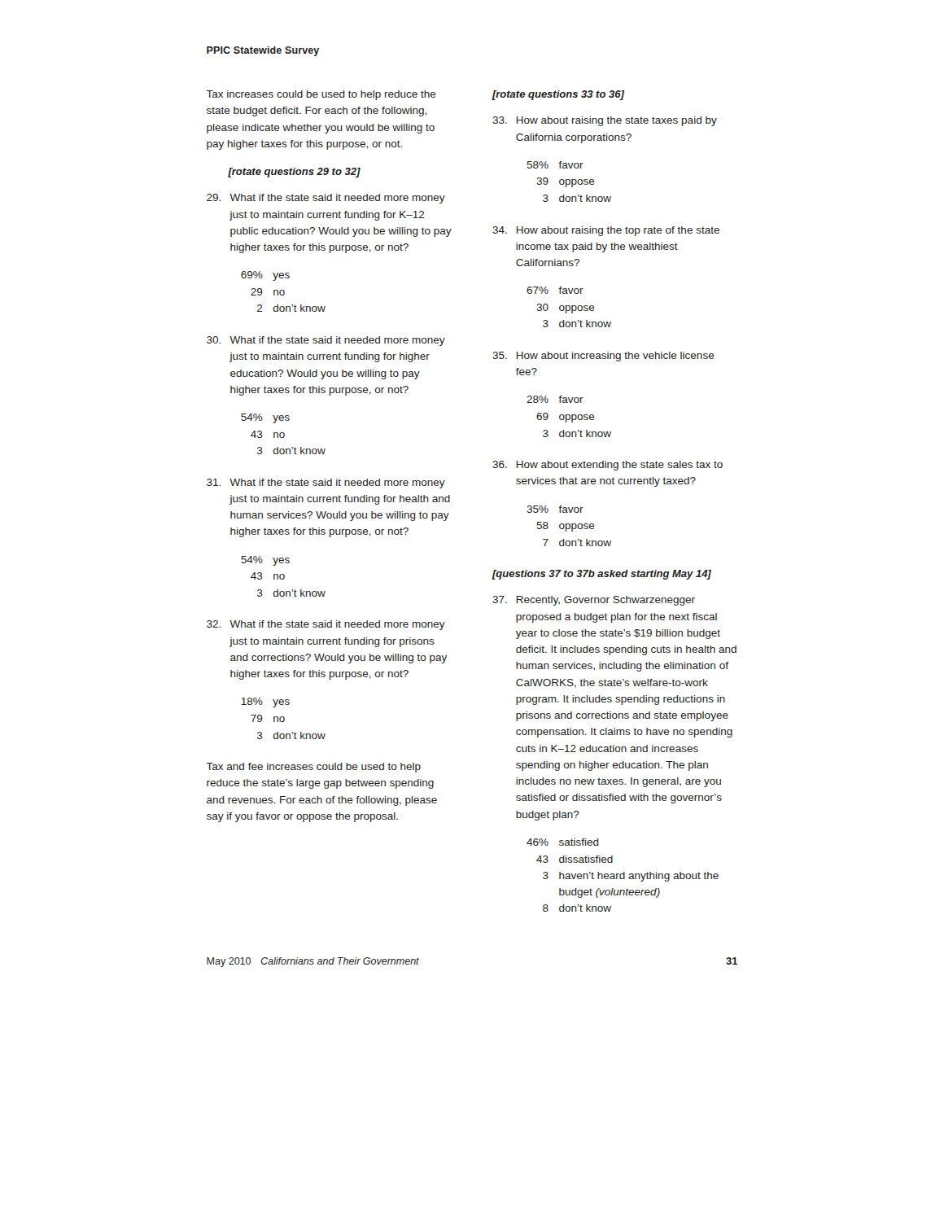PPIC Statewide Survey
Tax increases could be used to help reduce the state budget deficit. For each of the following, please indicate whether you would be willing to pay higher taxes for this purpose, or not.
[rotate questions 29 to 32]
29.
What if the state said it needed more money just to maintain current funding for K–12 public education? Would you be willing to pay higher taxes for this purpose, or not?
| 69% | yes |
| 29 | no |
| 2 | don’t know |
30.
What if the state said it needed more money just to maintain current funding for higher education? Would you be willing to pay higher taxes for this purpose, or not?
| 54% | yes |
| 43 | no |
| 3 | don’t know |
31.
What if the state said it needed more money just to maintain current funding for health and human services? Would you be willing to pay higher taxes for this purpose, or not?
| 54% | yes |
| 43 | no |
| 3 | don’t know |
32.
What if the state said it needed more money just to maintain current funding for prisons and corrections? Would you be willing to pay higher taxes for this purpose, or not?
| 18% | yes |
| 79 | no |
| 3 | don’t know |
Tax and fee increases could be used to help reduce the state’s large gap between spending and revenues. For each of the following, please say if you favor or oppose the proposal.
[rotate questions 33 to 36]
33.
How about raising the state taxes paid by California corporations?
| 58% | favor |
| 39 | oppose |
| 3 | don’t know |
34.
How about raising the top rate of the state income tax paid by the wealthiest Californians?
| 67% | favor |
| 30 | oppose |
| 3 | don’t know |
35.
How about increasing the vehicle license fee?
| 28% | favor |
| 69 | oppose |
| 3 | don’t know |
36.
How about extending the state sales tax to services that are not currently taxed?
| 35% | favor |
| 58 | oppose |
| 7 | don’t know |
[questions 37 to 37b asked starting May 14]
37.
Recently, Governor Schwarzenegger proposed a budget plan for the next fiscal year to close the state’s $19 billion budget deficit. It includes spending cuts in health and human services, including the elimination of CalWORKS, the state’s welfare-to-work program. It includes spending reductions in prisons and corrections and state employee compensation. It claims to have no spending cuts in K–12 education and increases spending on higher education. The plan includes no new taxes. In general, are you satisfied or dissatisfied with the governor’s budget plan?
| 46% | satisfied |
| 43 | dissatisfied |
| 3 | haven’t heard anything about the budget (volunteered) |
| 8 | don’t know |
May 2010 Californians and Their Government
31